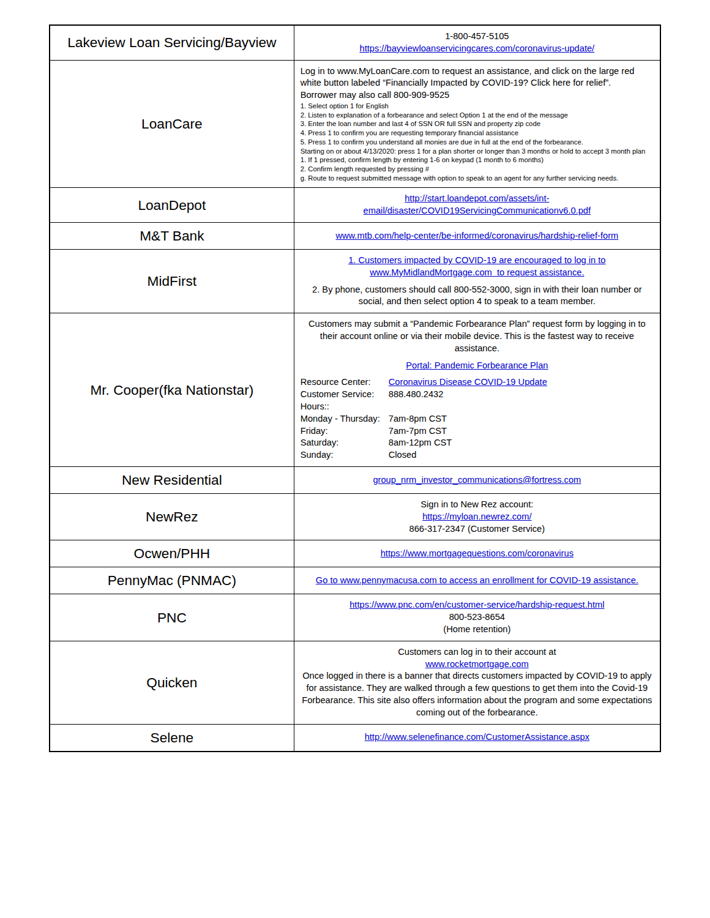| Lakeview Loan Servicing/Bayview | 1-800-457-5105 https://bayviewloanservicingcares.com/coronavirus-update/ |
| LoanCare | Log in to www.MyLoanCare.com to request an assistance, and click on the large red white button labeled “Financially Impacted by COVID-19? Click here for relief”. Borrower may also call 800-909-9525 1. Select option 1 for English 2. Listen to explanation of a forbearance and select Option 1 at the end of the message 3. Enter the loan number and last 4 of SSN OR full SSN and property zip code 4. Press 1 to confirm you are requesting temporary financial assistance 5. Press 1 to confirm you understand all monies are due in full at the end of the forbearance. Starting on or about 4/13/2020: press 1 for a plan shorter or longer than 3 months or hold to accept 3 month plan 1. If 1 pressed, confirm length by entering 1-6 on keypad (1 month to 6 months) 2. Confirm length requested by pressing # g. Route to request submitted message with option to speak to an agent for any further servicing needs. |
| LoanDepot | http://start.loandepot.com/assets/int-email/disaster/COVID19ServicingCommunicationv6.0.pdf |
| M&T Bank | www.mtb.com/help-center/be-informed/coronavirus/hardship-relief-form |
| MidFirst | 1. Customers impacted by COVID-19 are encouraged to log in to www.MyMidlandMortgage.com to request assistance. 2. By phone, customers should call 800-552-3000, sign in with their loan number or social, and then select option 4 to speak to a team member. |
| Mr. Cooper(fka Nationstar) | Customers may submit a “Pandemic Forbearance Plan” request form by logging in to their account online or via their mobile device. This is the fastest way to receive assistance. Portal: Pandemic Forbearance Plan / Resource Center: / Coronavirus Disease COVID-19 Update / / Customer Service: / 888.480.2432 / / Hours:: / / / Monday - Thursday: / 7am-8pm CST / / Friday: / 7am-7pm CST / / Saturday: / 8am-12pm CST / / Sunday: / Closed / |
| New Residential | group_nrm_investor_communications@fortress.com |
| NewRez | Sign in to New Rez account: https://myloan.newrez.com/ 866-317-2347 (Customer Service) |
| Ocwen/PHH | https://www.mortgagequestions.com/coronavirus |
| PennyMac (PNMAC) | Go to www.pennymacusa.com to access an enrollment for COVID-19 assistance. |
| PNC | https://www.pnc.com/en/customer-service/hardship-request.html 800-523-8654 (Home retention) |
| Quicken | Customers can log in to their account at www.rocketmortgage.com Once logged in there is a banner that directs customers impacted by COVID-19 to apply for assistance. They are walked through a few questions to get them into the Covid-19 Forbearance. This site also offers information about the program and some expectations coming out of the forbearance. |
| Selene | http://www.selenefinance.com/CustomerAssistance.aspx ​ |